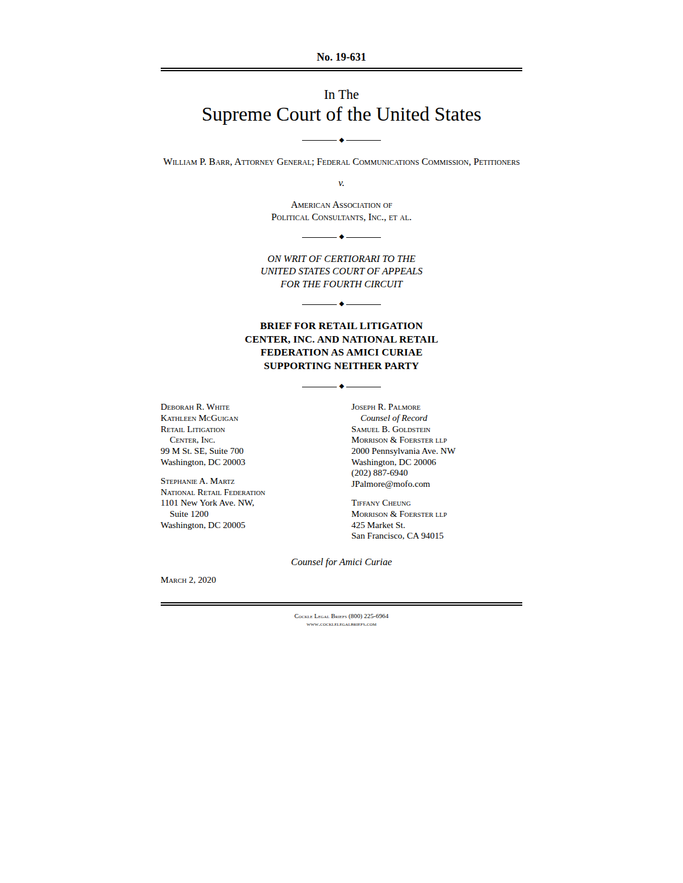No. 19-631
In The
Supreme Court of the United States
◆
William P. Barr, Attorney General; Federal Communications Commission, Petitioners
v.
American Association of
Political Consultants, Inc., et al.
◆
ON WRIT OF CERTIORARI TO THE
UNITED STATES COURT OF APPEALS
FOR THE FOURTH CIRCUIT
◆
BRIEF FOR RETAIL LITIGATION
CENTER, INC. AND NATIONAL RETAIL
FEDERATION AS AMICI CURIAE
SUPPORTING NEITHER PARTY
◆
Deborah R. White
Kathleen McGuigan
Retail Litigation
Center, Inc.
99 M St. SE, Suite 700
Washington, DC 20003
Stephanie A. Martz
National Retail Federation
1101 New York Ave. NW,
Suite 1200
Washington, DC 20005
Joseph R. Palmore
Counsel of Record
Samuel B. Goldstein
Morrison & Foerster llp
2000 Pennsylvania Ave. NW
Washington, DC 20006
(202) 887-6940
JPalmore@mofo.com
Tiffany Cheung
Morrison & Foerster llp
425 Market St.
San Francisco, CA 94015
Counsel for Amici Curiae
March 2, 2020
Cockle Legal Briefs (800) 225-6964
www.cocklelegalbriefs.com